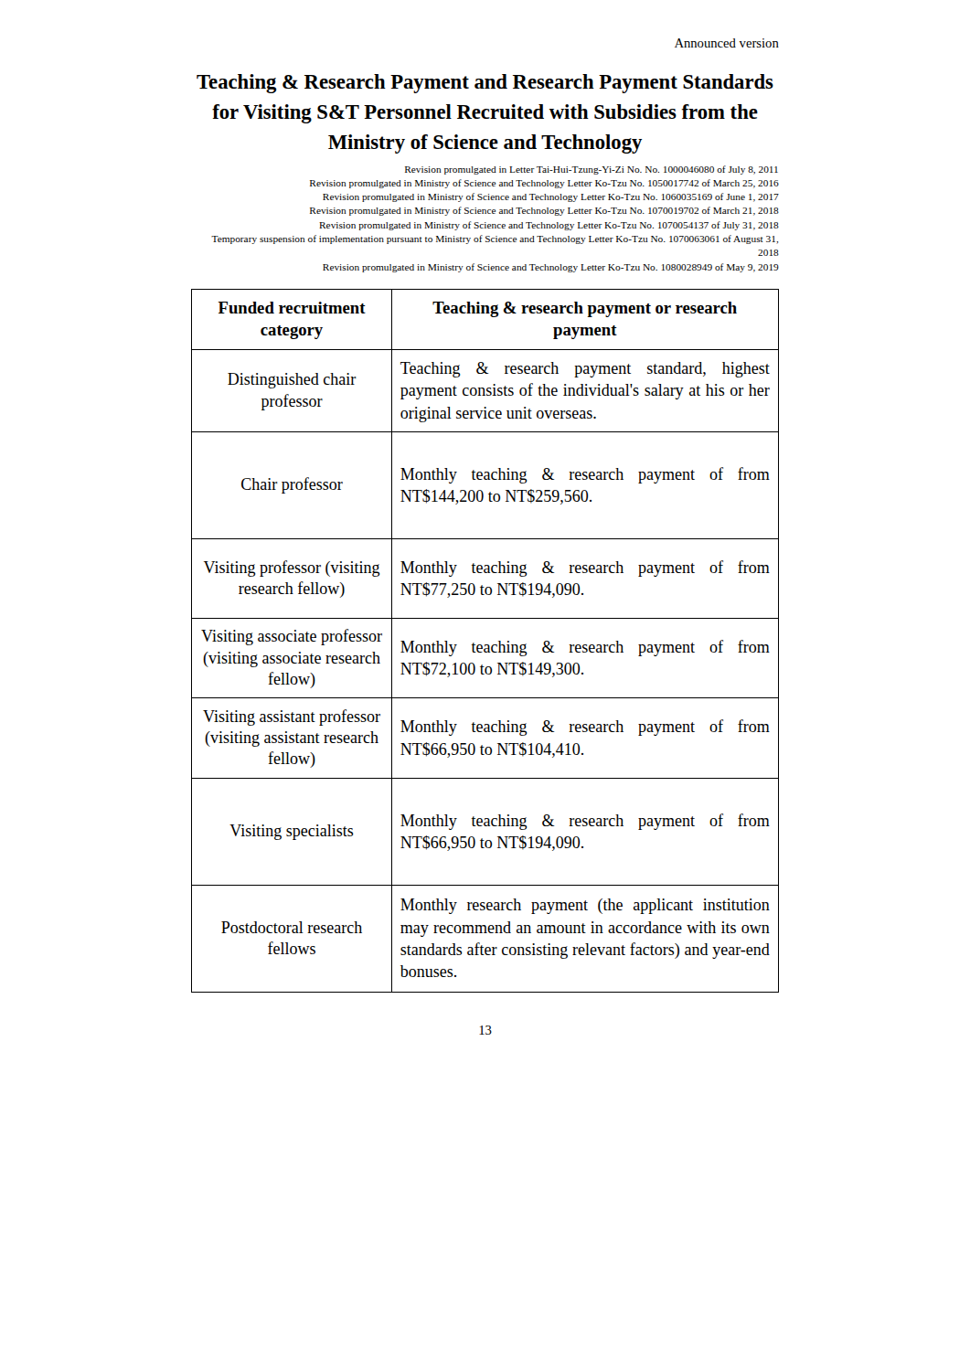Announced version
Teaching & Research Payment and Research Payment Standards for Visiting S&T Personnel Recruited with Subsidies from the Ministry of Science and Technology
Revision promulgated in Letter Tai-Hui-Tzung-Yi-Zi No. No. 1000046080 of July 8, 2011
Revision promulgated in Ministry of Science and Technology Letter Ko-Tzu No. 1050017742 of March 25, 2016
Revision promulgated in Ministry of Science and Technology Letter Ko-Tzu No. 1060035169 of June 1, 2017
Revision promulgated in Ministry of Science and Technology Letter Ko-Tzu No. 1070019702 of March 21, 2018
Revision promulgated in Ministry of Science and Technology Letter Ko-Tzu No. 1070054137 of July 31, 2018
Temporary suspension of implementation pursuant to Ministry of Science and Technology Letter Ko-Tzu No. 1070063061 of August 31, 2018
Revision promulgated in Ministry of Science and Technology Letter Ko-Tzu No. 1080028949 of May 9, 2019
| Funded recruitment category | Teaching & research payment or research payment |
| --- | --- |
| Distinguished chair professor | Teaching & research payment standard, highest payment consists of the individual's salary at his or her original service unit overseas. |
| Chair professor | Monthly teaching & research payment of from NT$144,200 to NT$259,560. |
| Visiting professor (visiting research fellow) | Monthly teaching & research payment of from NT$77,250 to NT$194,090. |
| Visiting associate professor (visiting associate research fellow) | Monthly teaching & research payment of from NT$72,100 to NT$149,300. |
| Visiting assistant professor (visiting assistant research fellow) | Monthly teaching & research payment of from NT$66,950 to NT$104,410. |
| Visiting specialists | Monthly teaching & research payment of from NT$66,950 to NT$194,090. |
| Postdoctoral research fellows | Monthly research payment (the applicant institution may recommend an amount in accordance with its own standards after consisting relevant factors) and year-end bonuses. |
13